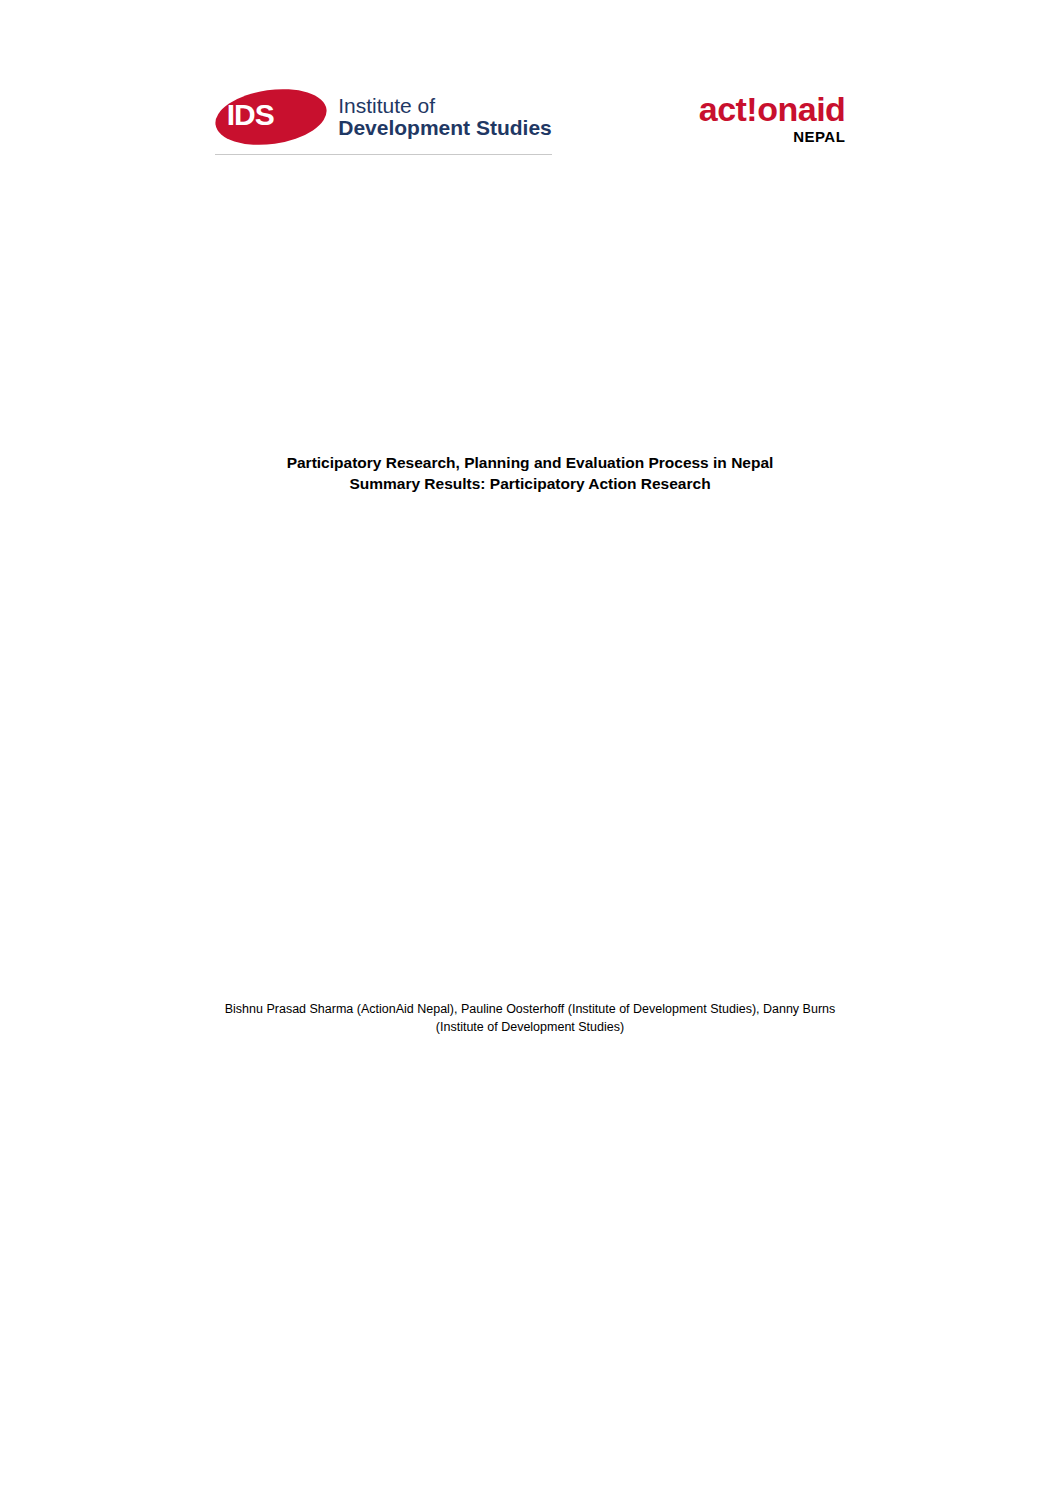IDS
Institute of
Development Studies
act!onaid
NEPAL
Participatory Research, Planning and Evaluation Process in Nepal
Summary Results: Participatory Action Research
Bishnu Prasad Sharma (ActionAid Nepal), Pauline Oosterhoff (Institute of Development Studies), Danny Burns (Institute of Development Studies)